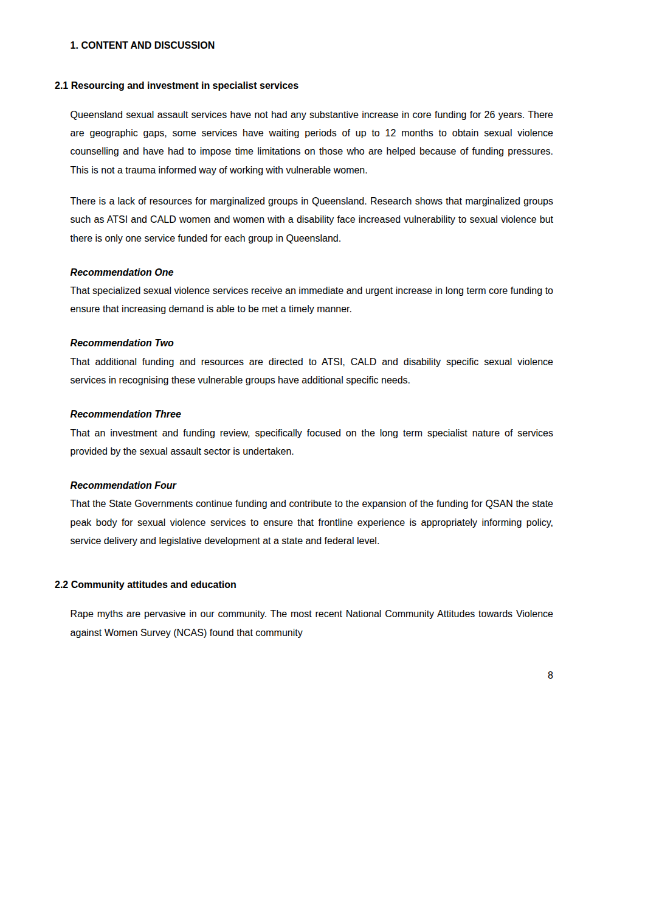1. CONTENT AND DISCUSSION
2.1 Resourcing and investment in specialist services
Queensland sexual assault services have not had any substantive increase in core funding for 26 years. There are geographic gaps, some services have waiting periods of up to 12 months to obtain sexual violence counselling and have had to impose time limitations on those who are helped because of funding pressures. This is not a trauma informed way of working with vulnerable women.
There is a lack of resources for marginalized groups in Queensland. Research shows that marginalized groups such as ATSI and CALD women and women with a disability face increased vulnerability to sexual violence but there is only one service funded for each group in Queensland.
Recommendation One
That specialized sexual violence services receive an immediate and urgent increase in long term core funding to ensure that increasing demand is able to be met a timely manner.
Recommendation Two
That additional funding and resources are directed to ATSI, CALD and disability specific sexual violence services in recognising these vulnerable groups have additional specific needs.
Recommendation Three
That an investment and funding review, specifically focused on the long term specialist nature of services provided by the sexual assault sector is undertaken.
Recommendation Four
That the State Governments continue funding and contribute to the expansion of the funding for QSAN the state peak body for sexual violence services to ensure that frontline experience is appropriately informing policy, service delivery and legislative development at a state and federal level.
2.2 Community attitudes and education
Rape myths are pervasive in our community. The most recent National Community Attitudes towards Violence against Women Survey (NCAS) found that community
8